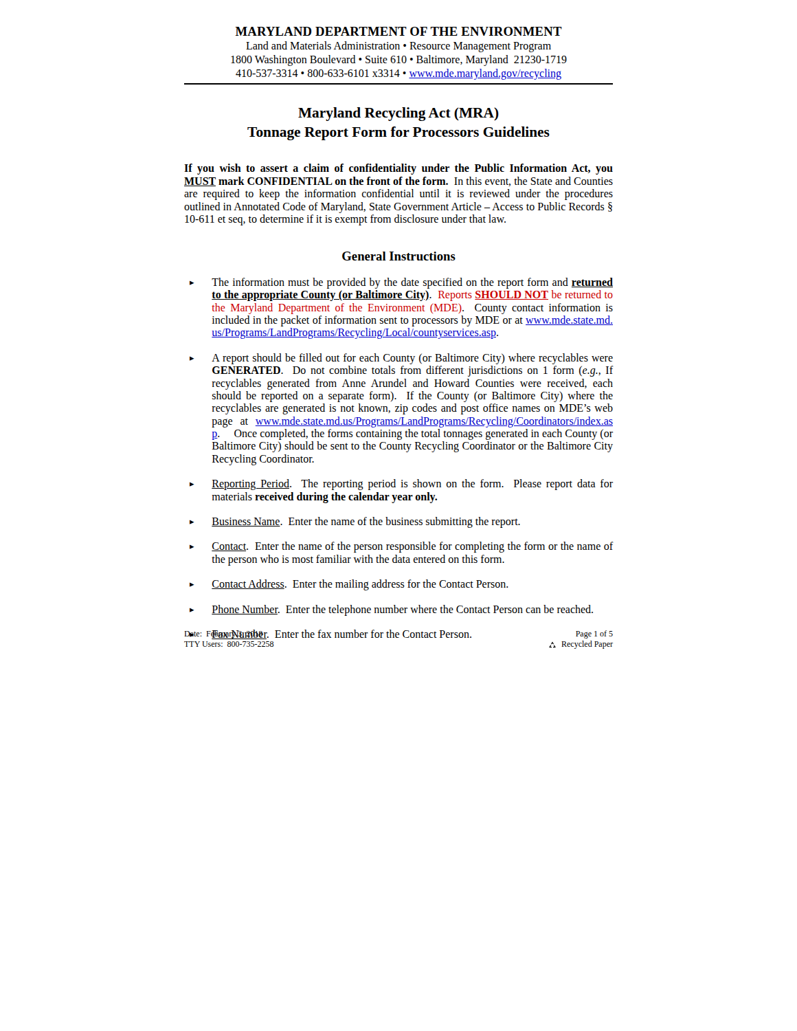MARYLAND DEPARTMENT OF THE ENVIRONMENT
Land and Materials Administration • Resource Management Program
1800 Washington Boulevard • Suite 610 • Baltimore, Maryland 21230-1719
410-537-3314 • 800-633-6101 x3314 • www.mde.maryland.gov/recycling
Maryland Recycling Act (MRA)
Tonnage Report Form for Processors Guidelines
If you wish to assert a claim of confidentiality under the Public Information Act, you MUST mark CONFIDENTIAL on the front of the form. In this event, the State and Counties are required to keep the information confidential until it is reviewed under the procedures outlined in Annotated Code of Maryland, State Government Article – Access to Public Records § 10-611 et seq, to determine if it is exempt from disclosure under that law.
General Instructions
The information must be provided by the date specified on the report form and returned to the appropriate County (or Baltimore City). Reports SHOULD NOT be returned to the Maryland Department of the Environment (MDE). County contact information is included in the packet of information sent to processors by MDE or at www.mde.state.md.us/Programs/LandPrograms/Recycling/Local/countyservices.asp.
A report should be filled out for each County (or Baltimore City) where recyclables were GENERATED. Do not combine totals from different jurisdictions on 1 form (e.g., If recyclables generated from Anne Arundel and Howard Counties were received, each should be reported on a separate form). If the County (or Baltimore City) where the recyclables are generated is not known, zip codes and post office names on MDE’s web page at www.mde.state.md.us/Programs/LandPrograms/Recycling/Coordinators/index.asp. Once completed, the forms containing the total tonnages generated in each County (or Baltimore City) should be sent to the County Recycling Coordinator or the Baltimore City Recycling Coordinator.
Reporting Period. The reporting period is shown on the form. Please report data for materials received during the calendar year only.
Business Name. Enter the name of the business submitting the report.
Contact. Enter the name of the person responsible for completing the form or the name of the person who is most familiar with the data entered on this form.
Contact Address. Enter the mailing address for the Contact Person.
Phone Number. Enter the telephone number where the Contact Person can be reached.
Fax Number. Enter the fax number for the Contact Person.
Date: February 3, 2018
TTY Users: 800-735-2258
Page 1 of 5
Recycled Paper